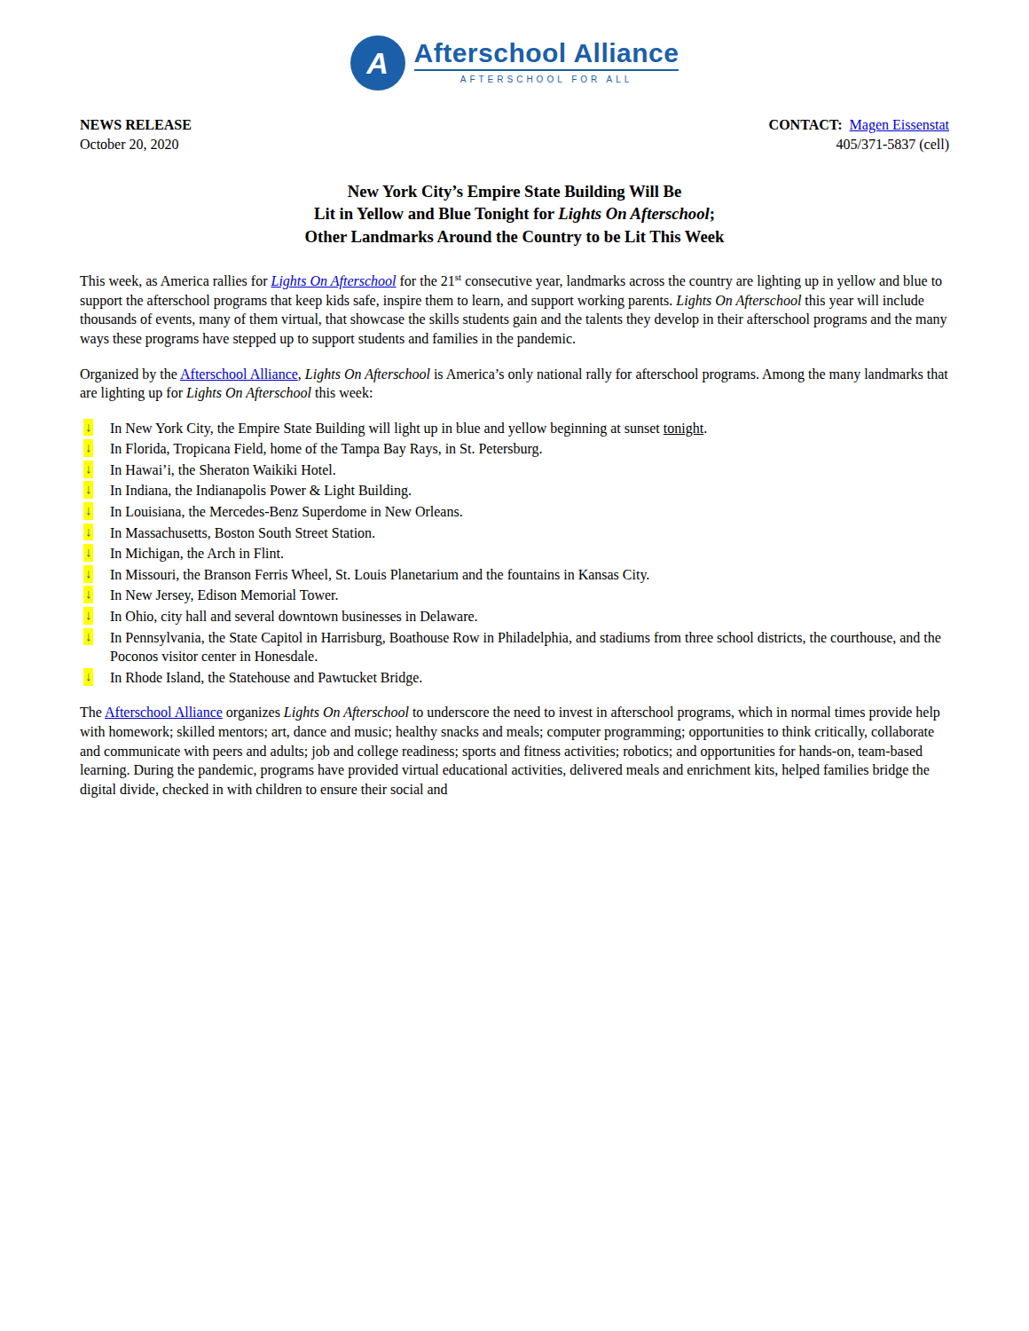A
Afterschool Alliance
AFTERSCHOOL FOR ALL
| NEWS RELEASE | CONTACT: Magen Eissenstat |
| October 20, 2020 | 405/371-5837 (cell) |
New York City’s Empire State Building Will Be
Lit in Yellow and Blue Tonight for Lights On Afterschool;
Other Landmarks Around the Country to be Lit This Week
This week, as America rallies for Lights On Afterschool for the 21st consecutive year, landmarks across the country are lighting up in yellow and blue to support the afterschool programs that keep kids safe, inspire them to learn, and support working parents. Lights On Afterschool this year will include thousands of events, many of them virtual, that showcase the skills students gain and the talents they develop in their afterschool programs and the many ways these programs have stepped up to support students and families in the pandemic.
Organized by the Afterschool Alliance, Lights On Afterschool is America’s only national rally for afterschool programs. Among the many landmarks that are lighting up for Lights On Afterschool this week:
In New York City, the Empire State Building will light up in blue and yellow beginning at sunset tonight.
In Florida, Tropicana Field, home of the Tampa Bay Rays, in St. Petersburg.
In Hawai’i, the Sheraton Waikiki Hotel.
In Indiana, the Indianapolis Power & Light Building.
In Louisiana, the Mercedes-Benz Superdome in New Orleans.
In Massachusetts, Boston South Street Station.
In Michigan, the Arch in Flint.
In Missouri, the Branson Ferris Wheel, St. Louis Planetarium and the fountains in Kansas City.
In New Jersey, Edison Memorial Tower.
In Ohio, city hall and several downtown businesses in Delaware.
In Pennsylvania, the State Capitol in Harrisburg, Boathouse Row in Philadelphia, and stadiums from three school districts, the courthouse, and the Poconos visitor center in Honesdale.
In Rhode Island, the Statehouse and Pawtucket Bridge.
The Afterschool Alliance organizes Lights On Afterschool to underscore the need to invest in afterschool programs, which in normal times provide help with homework; skilled mentors; art, dance and music; healthy snacks and meals; computer programming; opportunities to think critically, collaborate and communicate with peers and adults; job and college readiness; sports and fitness activities; robotics; and opportunities for hands-on, team-based learning. During the pandemic, programs have provided virtual educational activities, delivered meals and enrichment kits, helped families bridge the digital divide, checked in with children to ensure their social and